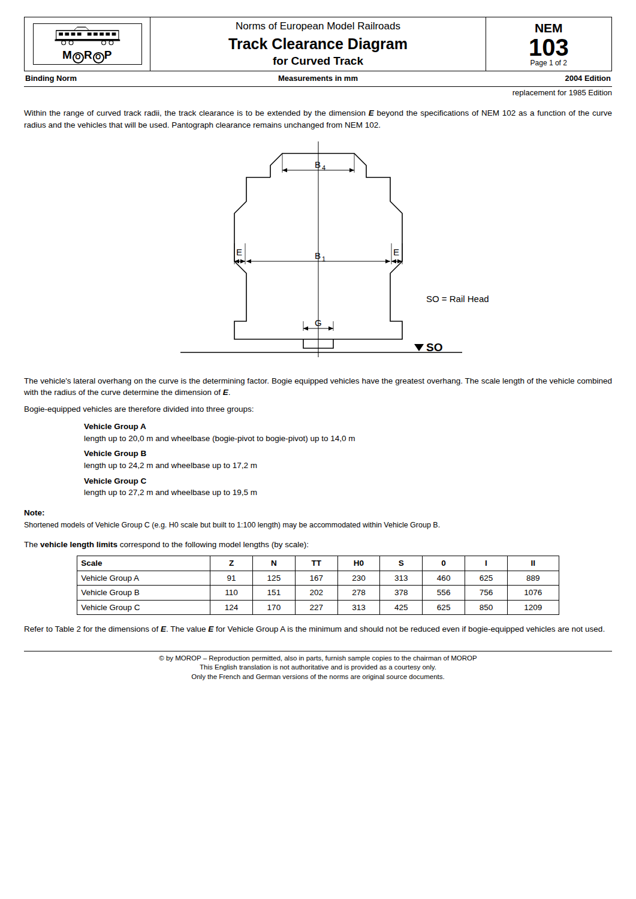| M O R O P | Norms of European Model Railroads Track Clearance Diagram for Curved Track | NEM 103 Page 1 of 2 |
| Binding Norm | Measurements in mm | 2004 Edition |
replacement for 1985 Edition
Within the range of curved track radii, the track clearance is to be extended by the dimension E beyond the specifications of NEM 102 as a function of the curve radius and the vehicles that will be used. Pantograph clearance remains unchanged from NEM 102.
B 4 B 1 E E G SO SO = Rail Head
The vehicle's lateral overhang on the curve is the determining factor. Bogie equipped vehicles have the greatest overhang. The scale length of the vehicle combined with the radius of the curve determine the dimension of E.
Bogie-equipped vehicles are therefore divided into three groups:
Vehicle Group A
length up to 20,0 m and wheelbase (bogie-pivot to bogie-pivot) up to 14,0 m
Vehicle Group B
length up to 24,2 m and wheelbase up to 17,2 m
Vehicle Group C
length up to 27,2 m and wheelbase up to 19,5 m
Note:
Shortened models of Vehicle Group C (e.g. H0 scale but built to 1:100 length) may be accommodated within Vehicle Group B.
The vehicle length limits correspond to the following model lengths (by scale):
| Scale | Z | N | TT | H0 | S | 0 | I | II |
| --- | --- | --- | --- | --- | --- | --- | --- | --- |
| Vehicle Group A | 91 | 125 | 167 | 230 | 313 | 460 | 625 | 889 |
| Vehicle Group B | 110 | 151 | 202 | 278 | 378 | 556 | 756 | 1076 |
| Vehicle Group C | 124 | 170 | 227 | 313 | 425 | 625 | 850 | 1209 |
Refer to Table 2 for the dimensions of E. The value E for Vehicle Group A is the minimum and should not be reduced even if bogie-equipped vehicles are not used.
© by MOROP – Reproduction permitted, also in parts, furnish sample copies to the chairman of MOROP
This English translation is not authoritative and is provided as a courtesy only.
Only the French and German versions of the norms are original source documents.